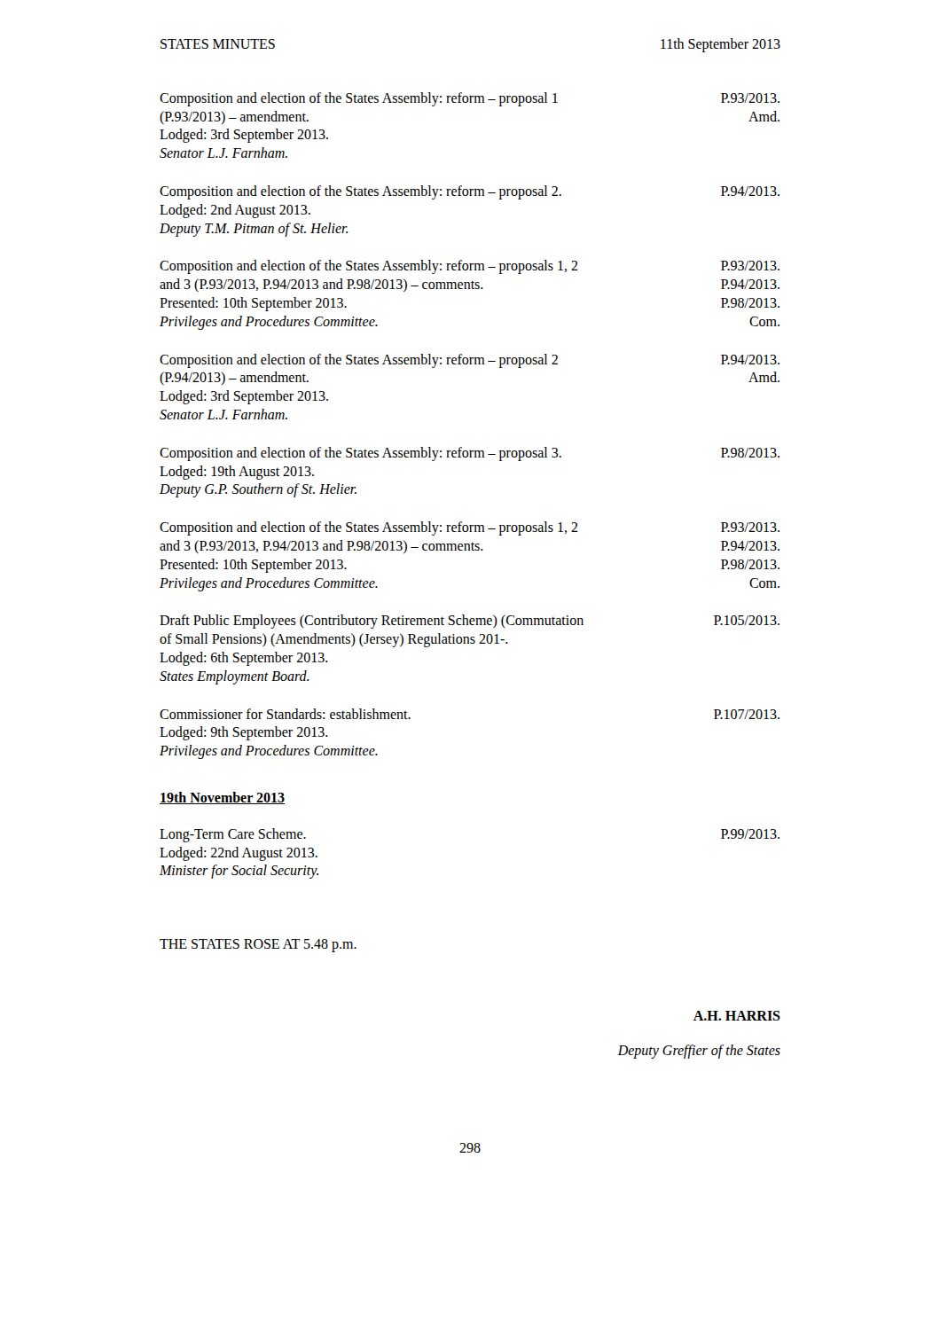States Minutes
11th September 2013
| Composition and election of the States Assembly: reform – proposal 1 (P.93/2013) – amendment. Lodged: 3rd September 2013. Senator L.J. Farnham. | P.93/2013. Amd. |
| Composition and election of the States Assembly: reform – proposal 2. Lodged: 2nd August 2013. Deputy T.M. Pitman of St. Helier. | P.94/2013. |
| Composition and election of the States Assembly: reform – proposals 1, 2 and 3 (P.93/2013, P.94/2013 and P.98/2013) – comments. Presented: 10th September 2013. Privileges and Procedures Committee. | P.93/2013. P.94/2013. P.98/2013. Com. |
| Composition and election of the States Assembly: reform – proposal 2 (P.94/2013) – amendment. Lodged: 3rd September 2013. Senator L.J. Farnham. | P.94/2013. Amd. |
| Composition and election of the States Assembly: reform – proposal 3. Lodged: 19th August 2013. Deputy G.P. Southern of St. Helier. | P.98/2013. |
| Composition and election of the States Assembly: reform – proposals 1, 2 and 3 (P.93/2013, P.94/2013 and P.98/2013) – comments. Presented: 10th September 2013. Privileges and Procedures Committee. | P.93/2013. P.94/2013. P.98/2013. Com. |
| Draft Public Employees (Contributory Retirement Scheme) (Commutation of Small Pensions) (Amendments) (Jersey) Regulations 201-. Lodged: 6th September 2013. States Employment Board. | P.105/2013. |
| Commissioner for Standards: establishment. Lodged: 9th September 2013. Privileges and Procedures Committee. | P.107/2013. |
19th November 2013
| Long-Term Care Scheme. Lodged: 22nd August 2013. Minister for Social Security. | P.99/2013. |
The States rose at 5.48 p.m.
A.H. HARRIS
Deputy Greffier of the States
298